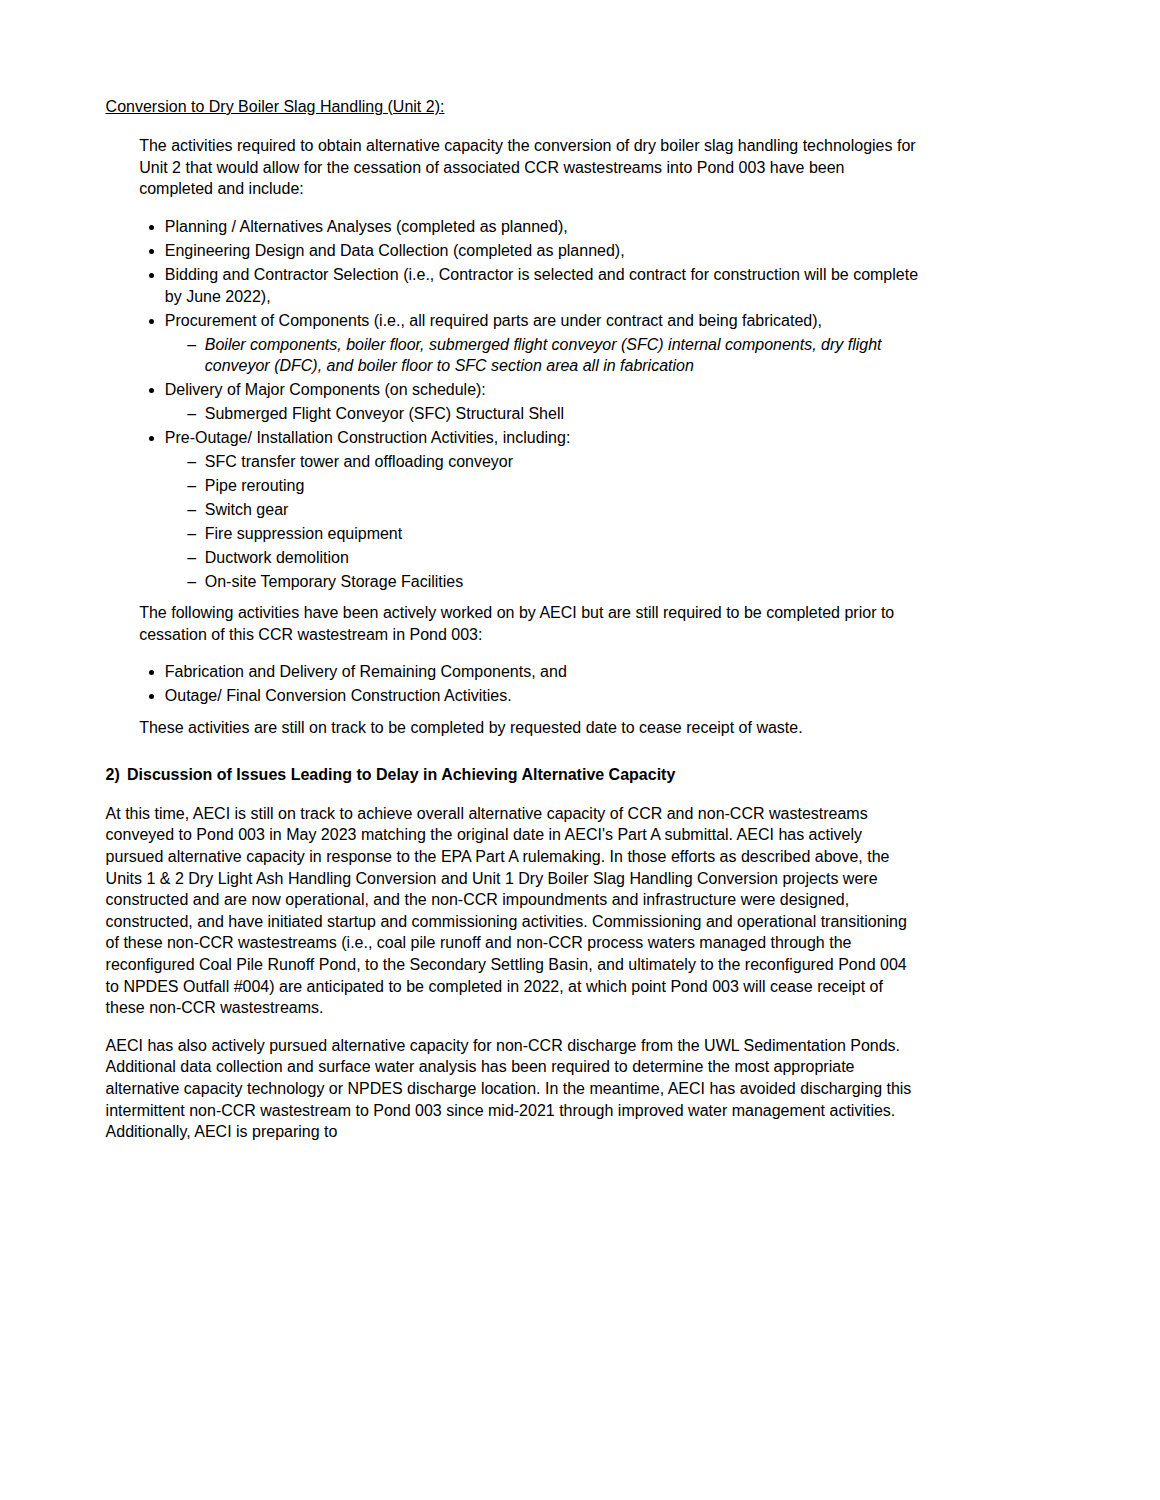Conversion to Dry Boiler Slag Handling (Unit 2):
The activities required to obtain alternative capacity the conversion of dry boiler slag handling technologies for Unit 2 that would allow for the cessation of associated CCR wastestreams into Pond 003 have been completed and include:
Planning / Alternatives Analyses (completed as planned),
Engineering Design and Data Collection (completed as planned),
Bidding and Contractor Selection (i.e., Contractor is selected and contract for construction will be complete by June 2022),
Procurement of Components (i.e., all required parts are under contract and being fabricated),
Boiler components, boiler floor, submerged flight conveyor (SFC) internal components, dry flight conveyor (DFC), and boiler floor to SFC section area all in fabrication
Delivery of Major Components (on schedule):
Submerged Flight Conveyor (SFC) Structural Shell
Pre-Outage/ Installation Construction Activities, including:
SFC transfer tower and offloading conveyor
Pipe rerouting
Switch gear
Fire suppression equipment
Ductwork demolition
On-site Temporary Storage Facilities
The following activities have been actively worked on by AECI but are still required to be completed prior to cessation of this CCR wastestream in Pond 003:
Fabrication and Delivery of Remaining Components, and
Outage/ Final Conversion Construction Activities.
These activities are still on track to be completed by requested date to cease receipt of waste.
2) Discussion of Issues Leading to Delay in Achieving Alternative Capacity
At this time, AECI is still on track to achieve overall alternative capacity of CCR and non-CCR wastestreams conveyed to Pond 003 in May 2023 matching the original date in AECI's Part A submittal. AECI has actively pursued alternative capacity in response to the EPA Part A rulemaking. In those efforts as described above, the Units 1 & 2 Dry Light Ash Handling Conversion and Unit 1 Dry Boiler Slag Handling Conversion projects were constructed and are now operational, and the non-CCR impoundments and infrastructure were designed, constructed, and have initiated startup and commissioning activities. Commissioning and operational transitioning of these non-CCR wastestreams (i.e., coal pile runoff and non-CCR process waters managed through the reconfigured Coal Pile Runoff Pond, to the Secondary Settling Basin, and ultimately to the reconfigured Pond 004 to NPDES Outfall #004) are anticipated to be completed in 2022, at which point Pond 003 will cease receipt of these non-CCR wastestreams.
AECI has also actively pursued alternative capacity for non-CCR discharge from the UWL Sedimentation Ponds. Additional data collection and surface water analysis has been required to determine the most appropriate alternative capacity technology or NPDES discharge location. In the meantime, AECI has avoided discharging this intermittent non-CCR wastestream to Pond 003 since mid-2021 through improved water management activities. Additionally, AECI is preparing to